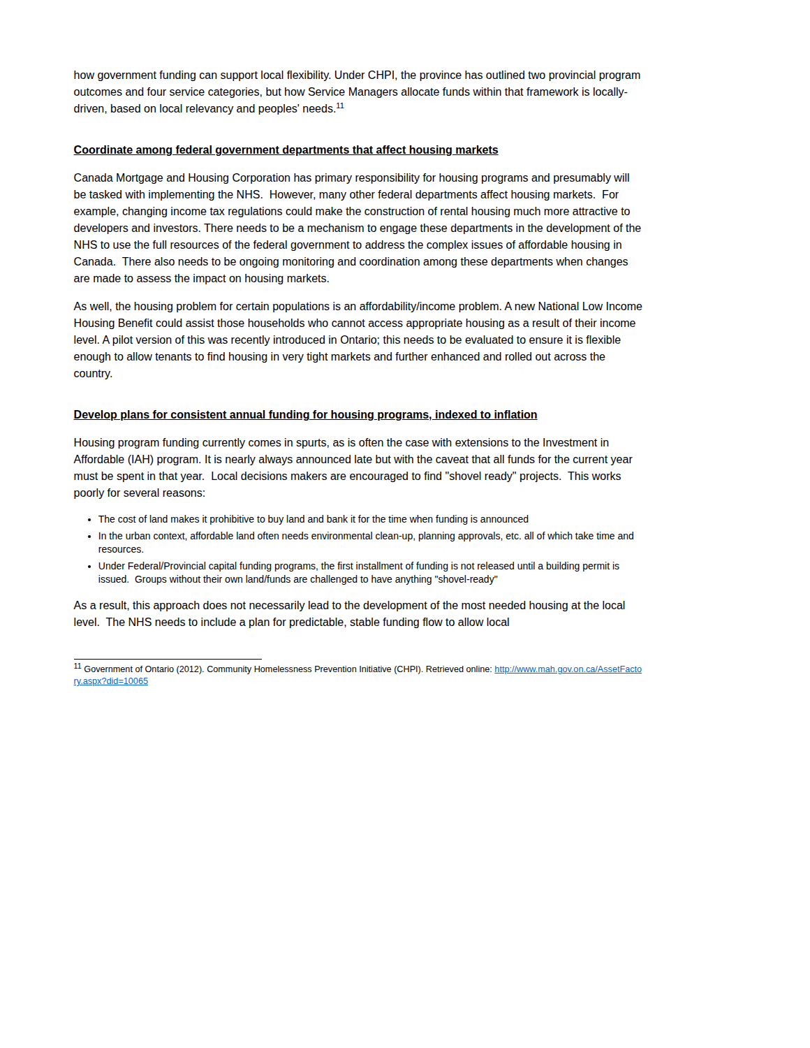how government funding can support local flexibility. Under CHPI, the province has outlined two provincial program outcomes and four service categories, but how Service Managers allocate funds within that framework is locally-driven, based on local relevancy and peoples' needs.11
Coordinate among federal government departments that affect housing markets
Canada Mortgage and Housing Corporation has primary responsibility for housing programs and presumably will be tasked with implementing the NHS. However, many other federal departments affect housing markets. For example, changing income tax regulations could make the construction of rental housing much more attractive to developers and investors. There needs to be a mechanism to engage these departments in the development of the NHS to use the full resources of the federal government to address the complex issues of affordable housing in Canada. There also needs to be ongoing monitoring and coordination among these departments when changes are made to assess the impact on housing markets.
As well, the housing problem for certain populations is an affordability/income problem. A new National Low Income Housing Benefit could assist those households who cannot access appropriate housing as a result of their income level. A pilot version of this was recently introduced in Ontario; this needs to be evaluated to ensure it is flexible enough to allow tenants to find housing in very tight markets and further enhanced and rolled out across the country.
Develop plans for consistent annual funding for housing programs, indexed to inflation
Housing program funding currently comes in spurts, as is often the case with extensions to the Investment in Affordable (IAH) program. It is nearly always announced late but with the caveat that all funds for the current year must be spent in that year. Local decisions makers are encouraged to find "shovel ready" projects. This works poorly for several reasons:
The cost of land makes it prohibitive to buy land and bank it for the time when funding is announced
In the urban context, affordable land often needs environmental clean-up, planning approvals, etc. all of which take time and resources.
Under Federal/Provincial capital funding programs, the first installment of funding is not released until a building permit is issued. Groups without their own land/funds are challenged to have anything "shovel-ready"
As a result, this approach does not necessarily lead to the development of the most needed housing at the local level. The NHS needs to include a plan for predictable, stable funding flow to allow local
11 Government of Ontario (2012). Community Homelessness Prevention Initiative (CHPI). Retrieved online: http://www.mah.gov.on.ca/AssetFactory.aspx?did=10065